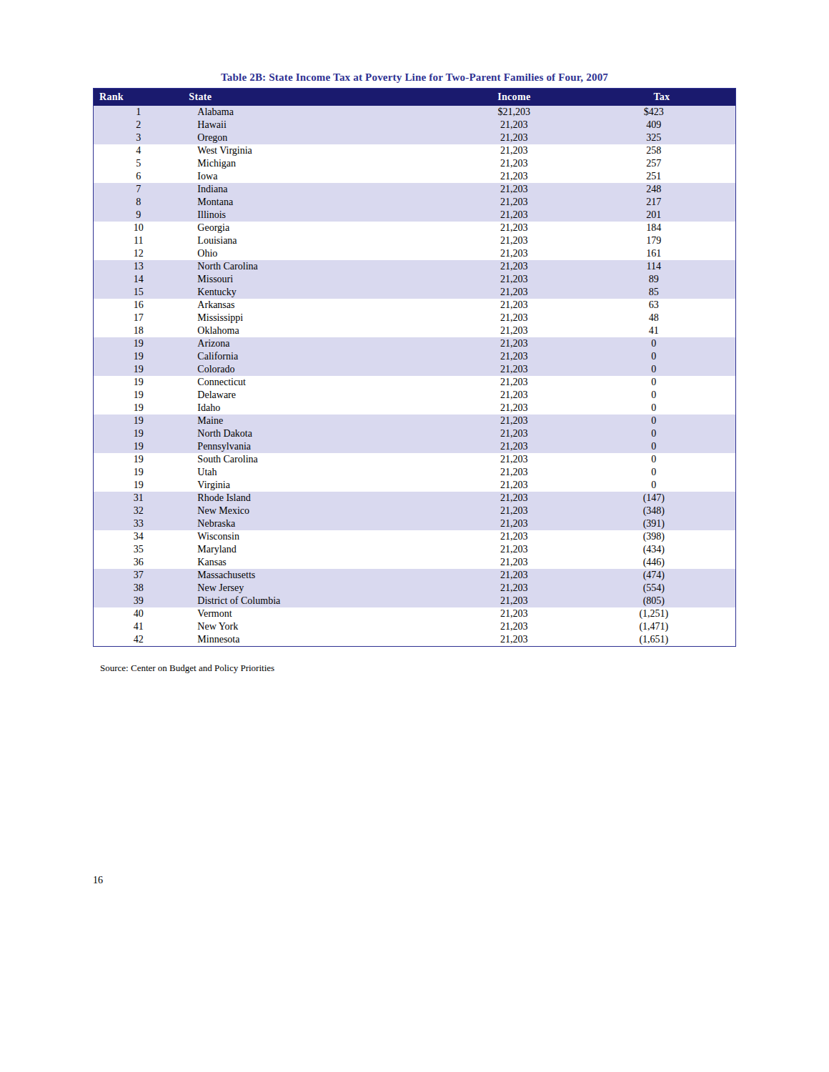Table 2B: State Income Tax at Poverty Line for Two-Parent Families of Four, 2007
| Rank | State | Income | Tax |
| --- | --- | --- | --- |
| 1 | Alabama | $21,203 | $423 |
| 2 | Hawaii | 21,203 | 409 |
| 3 | Oregon | 21,203 | 325 |
| 4 | West Virginia | 21,203 | 258 |
| 5 | Michigan | 21,203 | 257 |
| 6 | Iowa | 21,203 | 251 |
| 7 | Indiana | 21,203 | 248 |
| 8 | Montana | 21,203 | 217 |
| 9 | Illinois | 21,203 | 201 |
| 10 | Georgia | 21,203 | 184 |
| 11 | Louisiana | 21,203 | 179 |
| 12 | Ohio | 21,203 | 161 |
| 13 | North Carolina | 21,203 | 114 |
| 14 | Missouri | 21,203 | 89 |
| 15 | Kentucky | 21,203 | 85 |
| 16 | Arkansas | 21,203 | 63 |
| 17 | Mississippi | 21,203 | 48 |
| 18 | Oklahoma | 21,203 | 41 |
| 19 | Arizona | 21,203 | 0 |
| 19 | California | 21,203 | 0 |
| 19 | Colorado | 21,203 | 0 |
| 19 | Connecticut | 21,203 | 0 |
| 19 | Delaware | 21,203 | 0 |
| 19 | Idaho | 21,203 | 0 |
| 19 | Maine | 21,203 | 0 |
| 19 | North Dakota | 21,203 | 0 |
| 19 | Pennsylvania | 21,203 | 0 |
| 19 | South Carolina | 21,203 | 0 |
| 19 | Utah | 21,203 | 0 |
| 19 | Virginia | 21,203 | 0 |
| 31 | Rhode Island | 21,203 | (147) |
| 32 | New Mexico | 21,203 | (348) |
| 33 | Nebraska | 21,203 | (391) |
| 34 | Wisconsin | 21,203 | (398) |
| 35 | Maryland | 21,203 | (434) |
| 36 | Kansas | 21,203 | (446) |
| 37 | Massachusetts | 21,203 | (474) |
| 38 | New Jersey | 21,203 | (554) |
| 39 | District of Columbia | 21,203 | (805) |
| 40 | Vermont | 21,203 | (1,251) |
| 41 | New York | 21,203 | (1,471) |
| 42 | Minnesota | 21,203 | (1,651) |
Source: Center on Budget and Policy Priorities
16